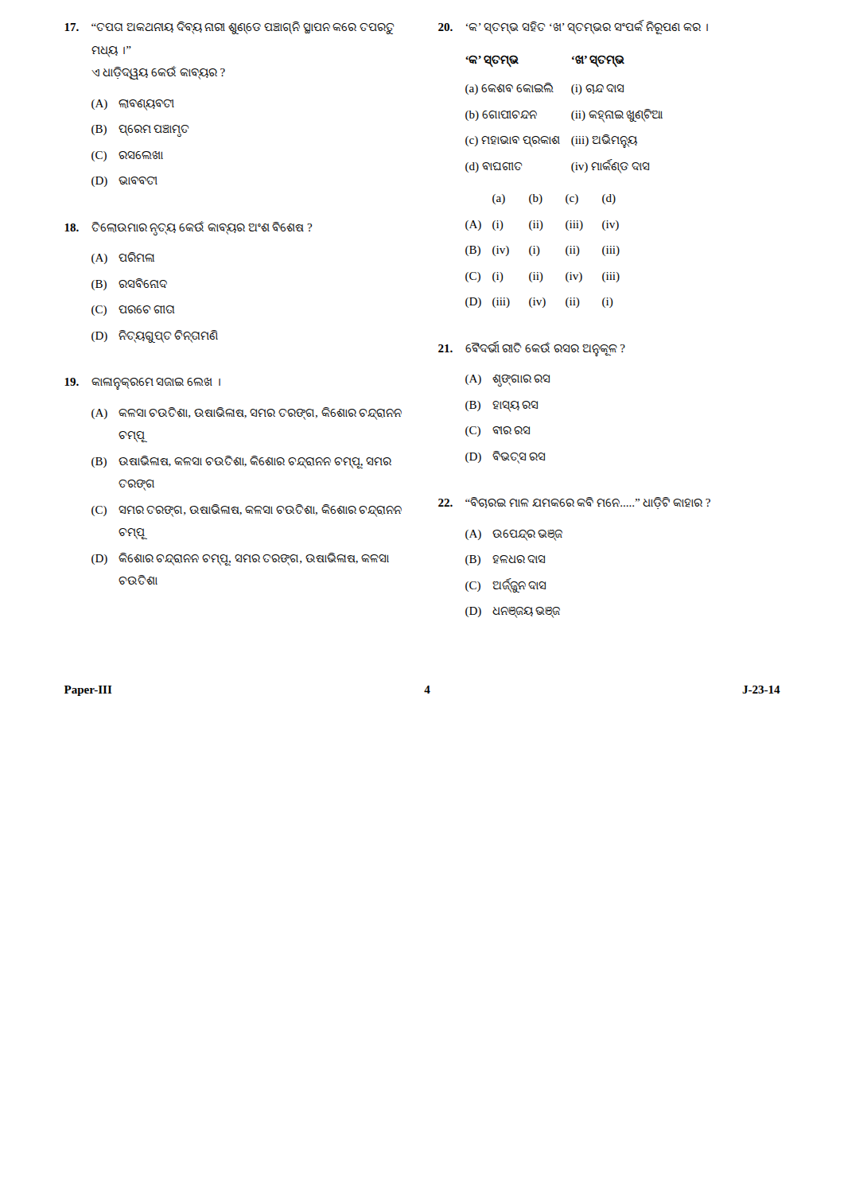17.
“ତପତା ଅକଥନୀୟ ଦିବ୍ୟ ନାରୀ ଶୁଣ୍ଡେ ପଞ୍ଚାଗ୍ନି ସ୍ଥାପନ କରେ ତପରତୁ ମଧ୍ୟ ।”
ଏ ଧାଡ଼ିଦ୍ୱୟ କେଉଁ କାବ୍ୟର ?
(A) ଲାବଣ୍ୟବତୀ
(B) ପ୍ରେମ ପଞ୍ଚାମୃତ
(C) ରସଲେଖା
(D) ଭାବବତୀ
18.
ତିଲୋଉମାର ନୃତ୍ୟ କେଉଁ କାବ୍ୟର ଅଂଶ ବିଶେଷ ?
(A) ପରିମଳା
(B) ରସବିନୋଦ
(C) ପରଚେ ଗୀତା
(D) ନିତ୍ୟଗୁପ୍ତ ଚିନ୍ତାମଣି
19.
କାଳାନୁକ୍ରମେ ସଜାଇ ଲେଖ ।
(A) କଳସା ଚଉତିଶା, ଉଷାଭିଳାଷ, ସମର ତରଙ୍ଗ, କିଶୋର ଚନ୍ଦ୍ରାନନ ଚମ୍ପୂ
(B) ଉଷାଭିଳାଷ, କଳସା ଚଉତିଶା, କିଶୋର ଚନ୍ଦ୍ରାନନ ଚମ୍ପୂ, ସମର ତରଙ୍ଗ
(C) ସମର ତରଙ୍ଗ, ଉଷାଭିଳାଷ, କଳସା ଚଉତିଶା, କିଶୋର ଚନ୍ଦ୍ରାନନ ଚମ୍ପୂ
(D) କିଶୋର ଚନ୍ଦ୍ରାନନ ଚମ୍ପୂ, ସମର ତରଙ୍ଗ, ଉଷାଭିଳାଷ, କଳସା ଚଉତିଶା
20.
‘କ’ ସ୍ତମ୍ଭ ସହିତ ‘ଖ’ ସ୍ତମ୍ଭର ସଂପର୍କ ନିରୂପଣ କର ।
| ‘କ’ ସ୍ତମ୍ଭ | ‘ଖ’ ସ୍ତମ୍ଭ |
| (a) କେଶବ କୋଇଲି | (i) ଚାନ୍ଦ ଦାସ |
| (b) ଗୋପୀଚନ୍ଦନ | (ii) କହ୍ନାଇ ଖୁଣ୍ଟିଆ |
| (c) ମହାଭାବ ପ୍ରକାଶ | (iii) ଅଭିମନ୍ୟୁ |
| (d) ବାଘଗୀତ | (iv) ମାର୍କଣ୍ଡ ଦାସ |
(a)(b)(c)(d)
(A)(i)(ii)(iii)(iv)
(B)(iv)(i)(ii)(iii)
(C)(i)(ii)(iv)(iii)
(D)(iii)(iv)(ii)(i)
21.
ବୈଦର୍ଭୀ ରୀତି କେଉଁ ରସର ଅନୁକୂଳ ?
(A) ଶୃଙ୍ଗାର ରସ
(B) ହାସ୍ୟ ରସ
(C) ବୀର ରସ
(D) ବିଭତ୍ସ ରସ
22.
“ବିଚାରଇ ମାଳ ଯମକରେ କବି ମନେ.....” ଧାଡ଼ିଟି କାହାର ?
(A) ଉପେନ୍ଦ୍ର ଭଞ୍ଜ
(B) ହଳଧର ଦାସ
(C) ଅର୍ଜ୍ଜୁନ ଦାସ
(D) ଧନଞ୍ଜୟ ଭଞ୍ଜ
Paper-III
4
J-23-14